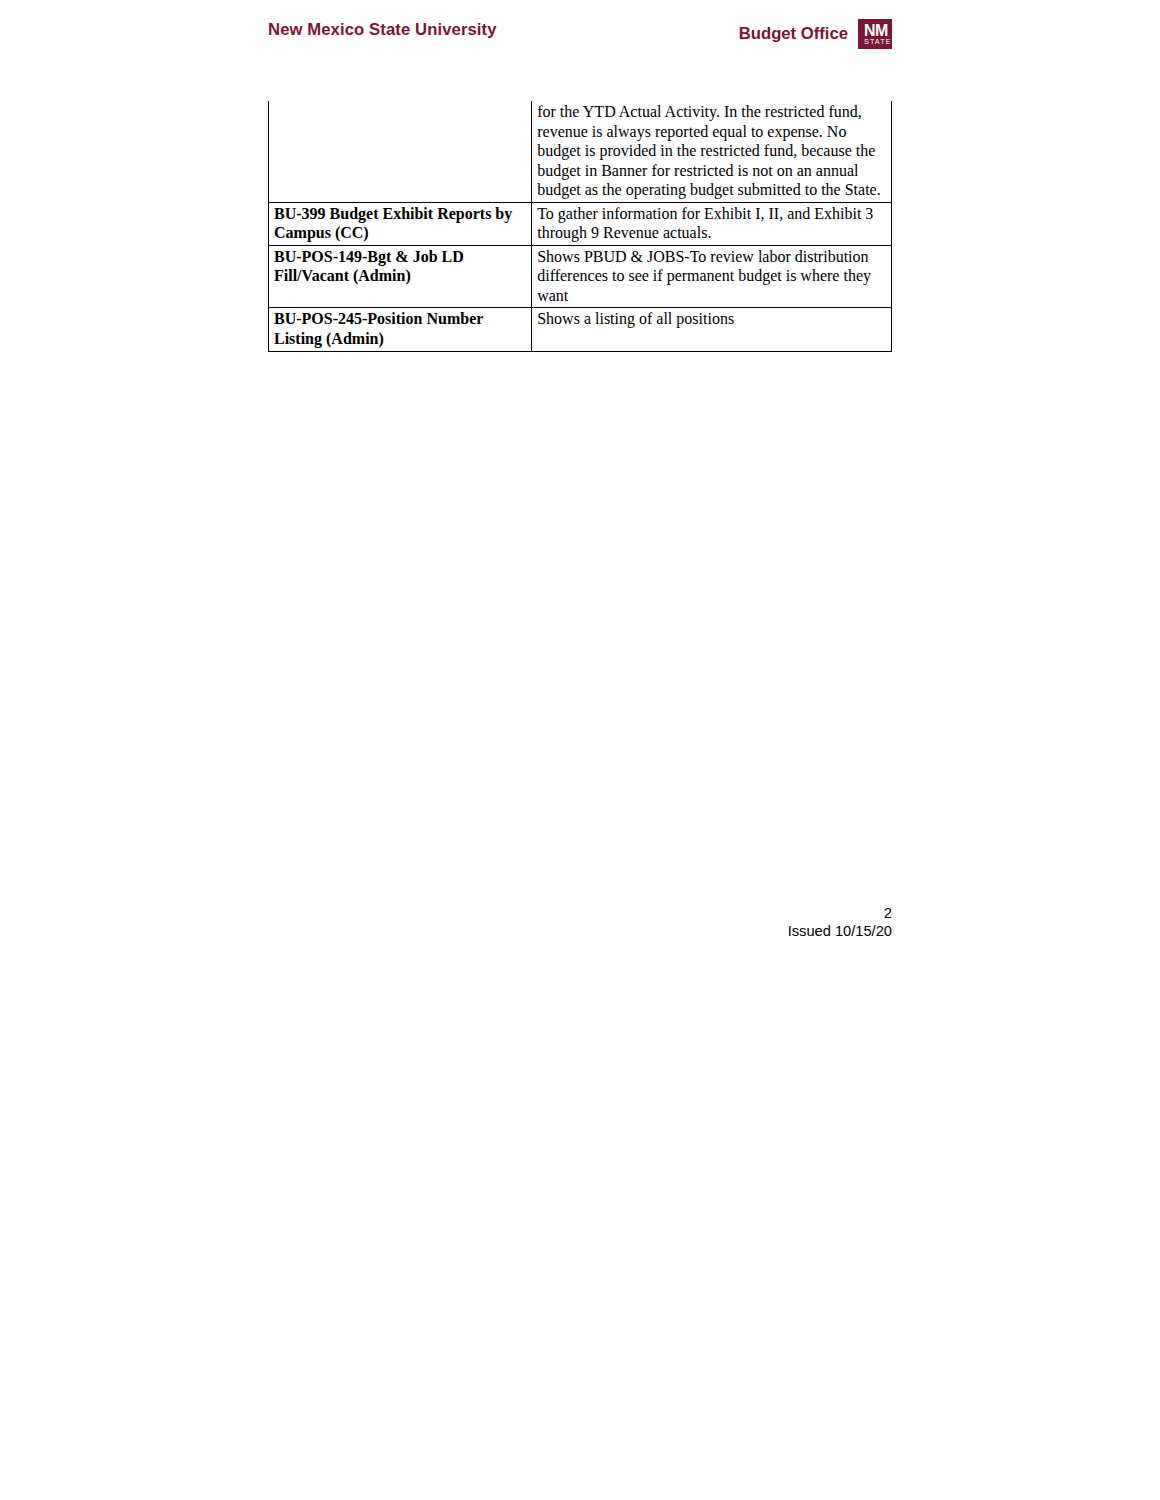New Mexico State University
Budget Office
NM STATE
| | for the YTD Actual Activity. In the restricted fund, revenue is always reported equal to expense. No budget is provided in the restricted fund, because the budget in Banner for restricted is not on an annual budget as the operating budget submitted to the State. |
| BU-399 Budget Exhibit Reports by Campus (CC) | To gather information for Exhibit I, II, and Exhibit 3 through 9 Revenue actuals. |
| BU-POS-149-Bgt & Job LD Fill/Vacant (Admin) | Shows PBUD & JOBS-To review labor distribution differences to see if permanent budget is where they want |
| BU-POS-245-Position Number Listing (Admin) | Shows a listing of all positions |
2
Issued 10/15/20